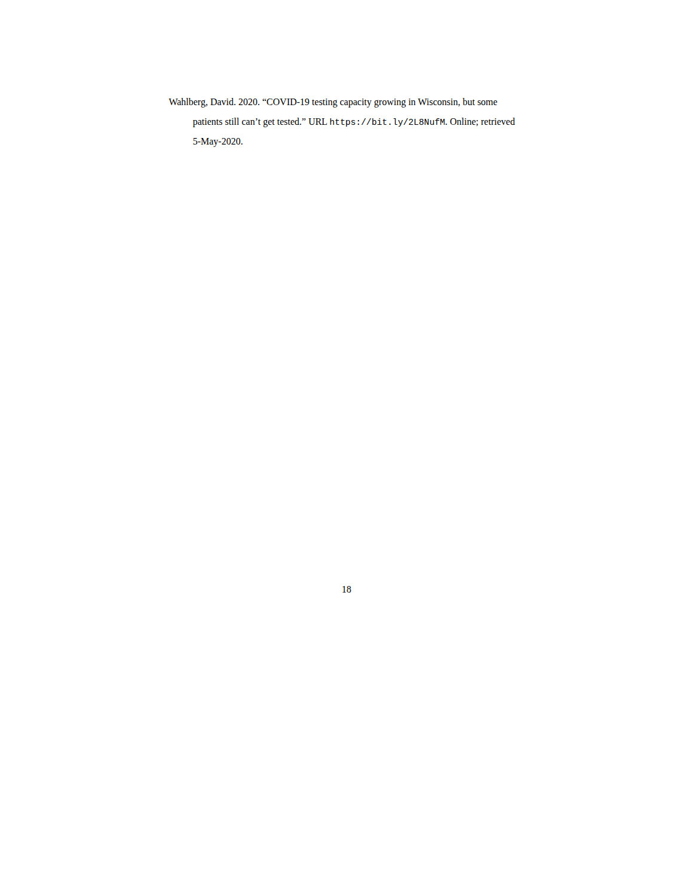Wahlberg, David. 2020. “COVID-19 testing capacity growing in Wisconsin, but some patients still can’t get tested.” URL https://bit.ly/2L8NufM. Online; retrieved 5-May-2020.
18